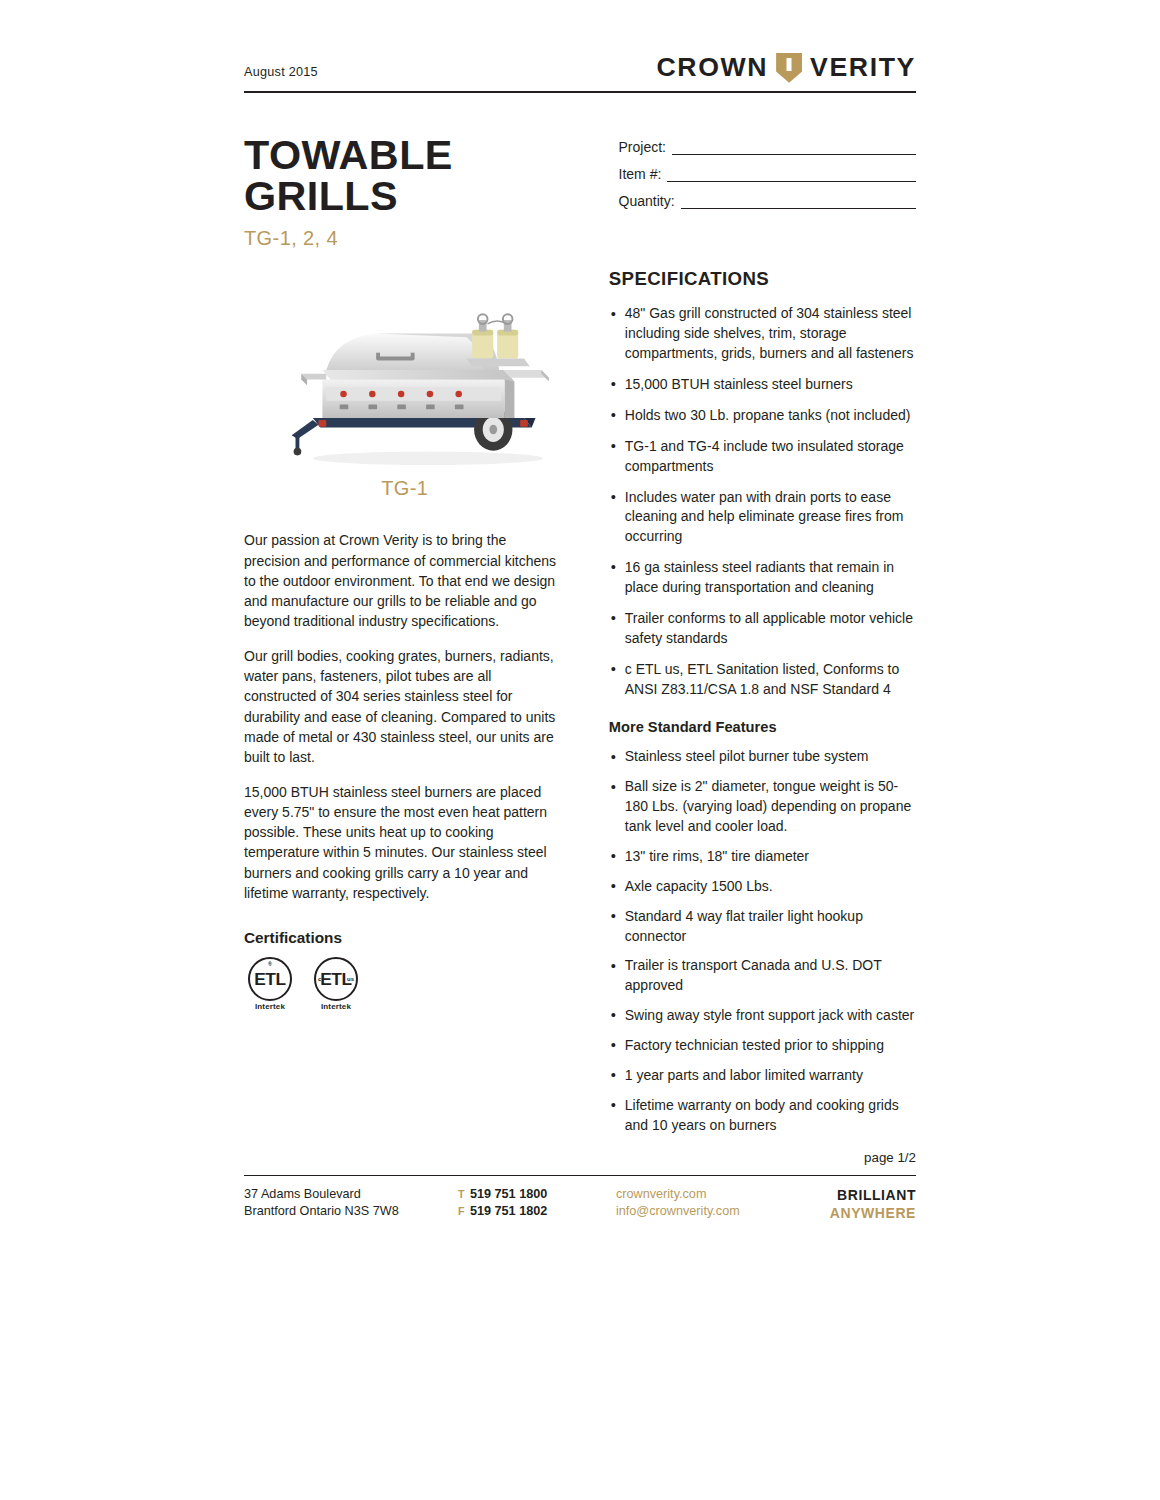August 2015
CROWN VERITY
TOWABLE GRILLS
TG-1, 2, 4
Project:
Item #:
Quantity:
TG-1
Our passion at Crown Verity is to bring the precision and performance of commercial kitchens to the outdoor environment. To that end we design and manufacture our grills to be reliable and go beyond traditional industry specifications.
Our grill bodies, cooking grates, burners, radiants, water pans, fasteners, pilot tubes are all constructed of 304 series stainless steel for durability and ease of cleaning. Compared to units made of metal or 430 stainless steel, our units are built to last.
15,000 BTUH stainless steel burners are placed every 5.75" to ensure the most even heat pattern possible. These units heat up to cooking temperature within 5 minutes. Our stainless steel burners and cooking grills carry a 10 year and lifetime warranty, respectively.
Certifications
® ETL
Intertek
c ETL us
Intertek
SPECIFICATIONS
48" Gas grill constructed of 304 stainless steel including side shelves, trim, storage compartments, grids, burners and all fasteners
15,000 BTUH stainless steel burners
Holds two 30 Lb. propane tanks (not included)
TG-1 and TG-4 include two insulated storage compartments
Includes water pan with drain ports to ease cleaning and help eliminate grease fires from occurring
16 ga stainless steel radiants that remain in place during transportation and cleaning
Trailer conforms to all applicable motor vehicle safety standards
c ETL us, ETL Sanitation listed, Conforms to ANSI Z83.11/CSA 1.8 and NSF Standard 4
More Standard Features
Stainless steel pilot burner tube system
Ball size is 2" diameter, tongue weight is 50-180 Lbs. (varying load) depending on propane tank level and cooler load.
13" tire rims, 18" tire diameter
Axle capacity 1500 Lbs.
Standard 4 way flat trailer light hookup connector
Trailer is transport Canada and U.S. DOT approved
Swing away style front support jack with caster
Factory technician tested prior to shipping
1 year parts and labor limited warranty
Lifetime warranty on body and cooking grids and 10 years on burners
page 1/2
37 Adams Boulevard
Brantford Ontario N3S 7W8
T 519 751 1800
F 519 751 1802
crownverity.com
info@crownverity.com
BRILLIANT ANYWHERE